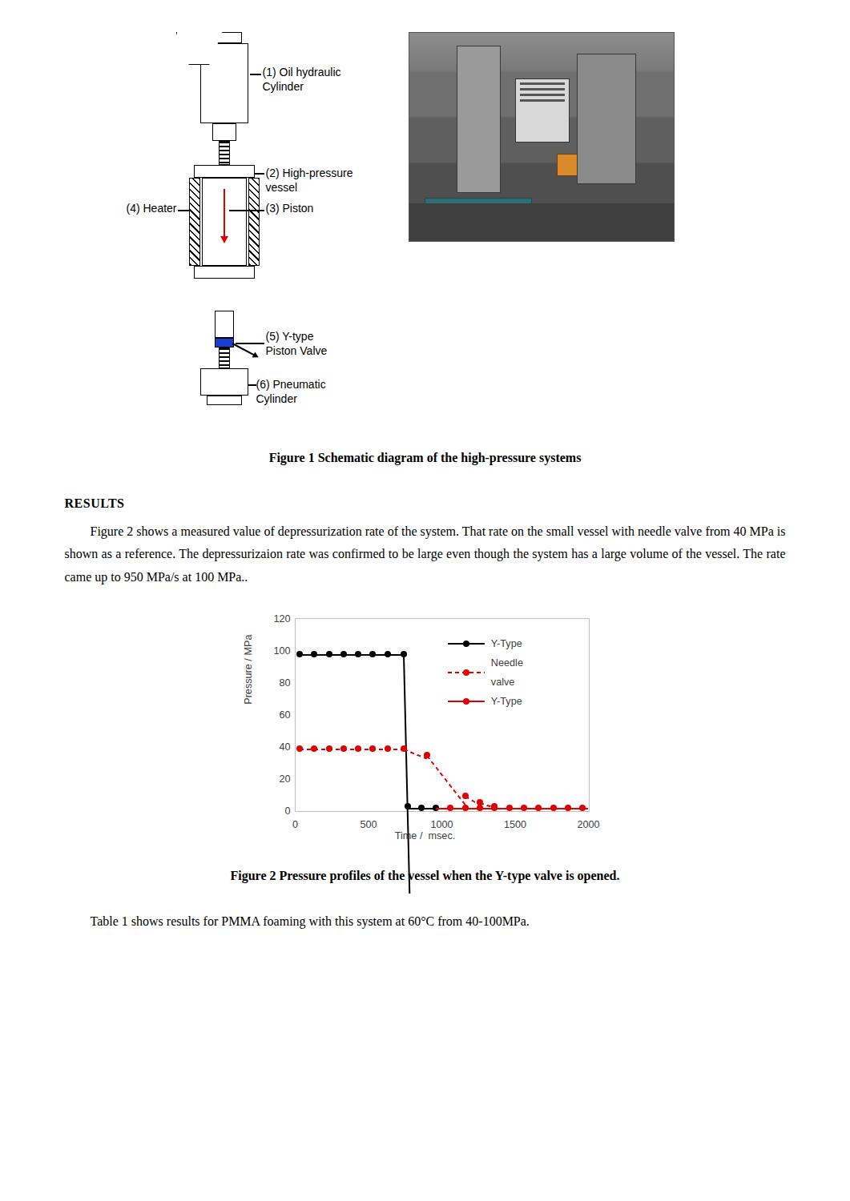(1) Oil hydraulic
Cylinder
(2) High-pressure
vessel
(3) Piston
(4) Heater
(5) Y-type
Piston Valve
(6) Pneumatic
Cylinder
Figure 1 Schematic diagram of the high-pressure systems
RESULTS
Figure 2 shows a measured value of depressurization rate of the system. That rate on the small vessel with needle valve from 40 MPa is shown as a reference. The depressurizaion rate was confirmed to be large even though the system has a large volume of the vessel. The rate came up to 950 MPa/s at 100 MPa..
Pressure / MPa
Time / msec.
120
100
80
60
40
20
0
0
500
1000
1500
2000
Y-Type
Needle
valve
Y-Type
Figure 2 Pressure profiles of the vessel when the Y-type valve is opened.
Table 1 shows results for PMMA foaming with this system at 60°C from 40-100MPa.